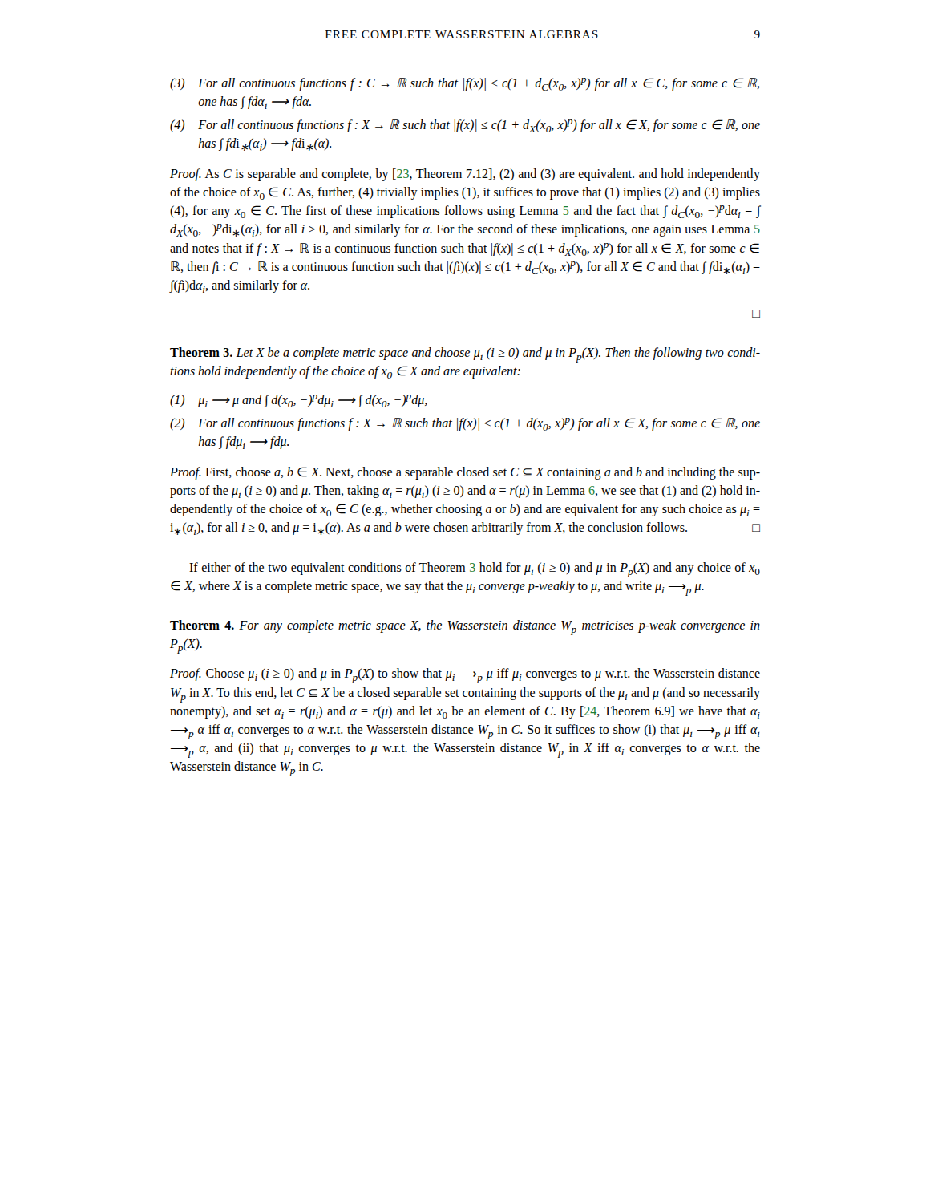FREE COMPLETE WASSERSTEIN ALGEBRAS 9
(3) For all continuous functions f : C → ℝ such that |f(x)| ≤ c(1 + dC(x0, x)p) for all x ∈ C, for some c ∈ ℝ, one has ∫ fdαi ⟶ fdα.
(4) For all continuous functions f : X → ℝ such that |f(x)| ≤ c(1 + dX(x0, x)p) for all x ∈ X, for some c ∈ ℝ, one has ∫ fdi∗(αi) ⟶ fdi∗(α).
Proof. As C is separable and complete, by [23, Theorem 7.12], (2) and (3) are equivalent. and hold independently of the choice of x0 ∈ C. As, further, (4) trivially implies (1), it suffices to prove that (1) implies (2) and (3) implies (4), for any x0 ∈ C. The first of these implications follows using Lemma 5 and the fact that ∫ dC(x0, −)pdαi = ∫ dX(x0, −)pdi∗(αi), for all i ≥ 0, and similarly for α. For the second of these implications, one again uses Lemma 5 and notes that if f : X → ℝ is a continuous function such that |f(x)| ≤ c(1 + dX(x0, x)p) for all x ∈ X, for some c ∈ ℝ, then fi : C → ℝ is a continuous function such that |(fi)(x)| ≤ c(1 + dC(x0, x)p), for all X ∈ C and that ∫ fdi∗(αi) = ∫(fi)dαi, and similarly for α.
□
Theorem 3. Let X be a complete metric space and choose μi (i ≥ 0) and μ in Pp(X). Then the following two conditions hold independently of the choice of x0 ∈ X and are equivalent:
(1) μi ⟶ μ and ∫ d(x0, −)pdμi ⟶ ∫ d(x0, −)pdμ,
(2) For all continuous functions f : X → ℝ such that |f(x)| ≤ c(1 + d(x0, x)p) for all x ∈ X, for some c ∈ ℝ, one has ∫ fdμi ⟶ fdμ.
Proof. First, choose a, b ∈ X. Next, choose a separable closed set C ⊆ X containing a and b and including the supports of the μi (i ≥ 0) and μ. Then, taking αi = r(μi) (i ≥ 0) and α = r(μ) in Lemma 6, we see that (1) and (2) hold independently of the choice of x0 ∈ C (e.g., whether choosing a or b) and are equivalent for any such choice as μi = i∗(αi), for all i ≥ 0, and μ = i∗(α). As a and b were chosen arbitrarily from X, the conclusion follows. □
If either of the two equivalent conditions of Theorem 3 hold for μi (i ≥ 0) and μ in Pp(X) and any choice of x0 ∈ X, where X is a complete metric space, we say that the μi converge p-weakly to μ, and write μi ⟶p μ.
Theorem 4. For any complete metric space X, the Wasserstein distance Wp metricises p-weak convergence in Pp(X).
Proof. Choose μi (i ≥ 0) and μ in Pp(X) to show that μi ⟶p μ iff μi converges to μ w.r.t. the Wasserstein distance Wp in X. To this end, let C ⊆ X be a closed separable set containing the supports of the μi and μ (and so necessarily nonempty), and set αi = r(μi) and α = r(μ) and let x0 be an element of C. By [24, Theorem 6.9] we have that αi ⟶p α iff αi converges to α w.r.t. the Wasserstein distance Wp in C. So it suffices to show (i) that μi ⟶p μ iff αi ⟶p α, and (ii) that μi converges to μ w.r.t. the Wasserstein distance Wp in X iff αi converges to α w.r.t. the Wasserstein distance Wp in C.